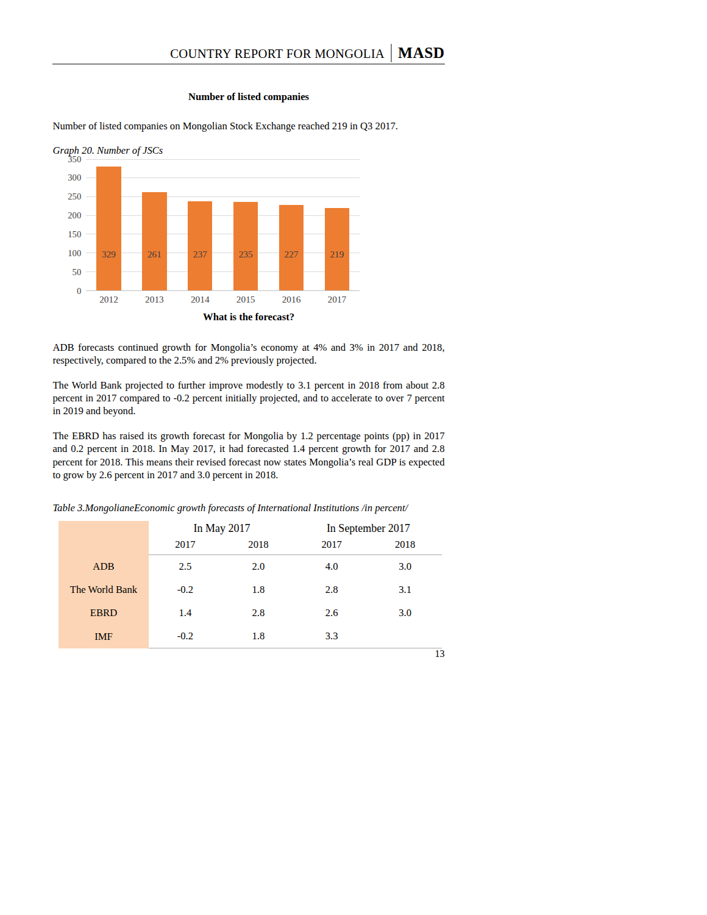Country Report for Mongolia
MASD
Number of listed companies
Number of listed companies on Mongolian Stock Exchange reached 219 in Q3 2017.
Graph 20. Number of JSCs
350
300
250
200
150
100
50
0
329
261
237
235
227
219
2012
2013
2014
2015
2016
2017
What is the forecast?
ADB forecasts continued growth for Mongolia’s economy at 4% and 3% in 2017 and 2018, respectively, compared to the 2.5% and 2% previously projected.
The World Bank projected to further improve modestly to 3.1 percent in 2018 from about 2.8 percent in 2017 compared to -0.2 percent initially projected, and to accelerate to over 7 percent in 2019 and beyond.
The EBRD has raised its growth forecast for Mongolia by 1.2 percentage points (pp) in 2017 and 0.2 percent in 2018. In May 2017, it had forecasted 1.4 percent growth for 2017 and 2.8 percent for 2018. This means their revised forecast now states Mongolia’s real GDP is expected to grow by 2.6 percent in 2017 and 3.0 percent in 2018.
Table 3.MongolianeEconomic growth forecasts of International Institutions /in percent/
| | In May 2017 | In September 2017 |
| 2017 | 2018 | 2017 | 2018 |
| ADB | 2.5 | 2.0 | 4.0 | 3.0 |
| The World Bank | -0.2 | 1.8 | 2.8 | 3.1 |
| EBRD | 1.4 | 2.8 | 2.6 | 3.0 |
| IMF | -0.2 | 1.8 | 3.3 | |
13